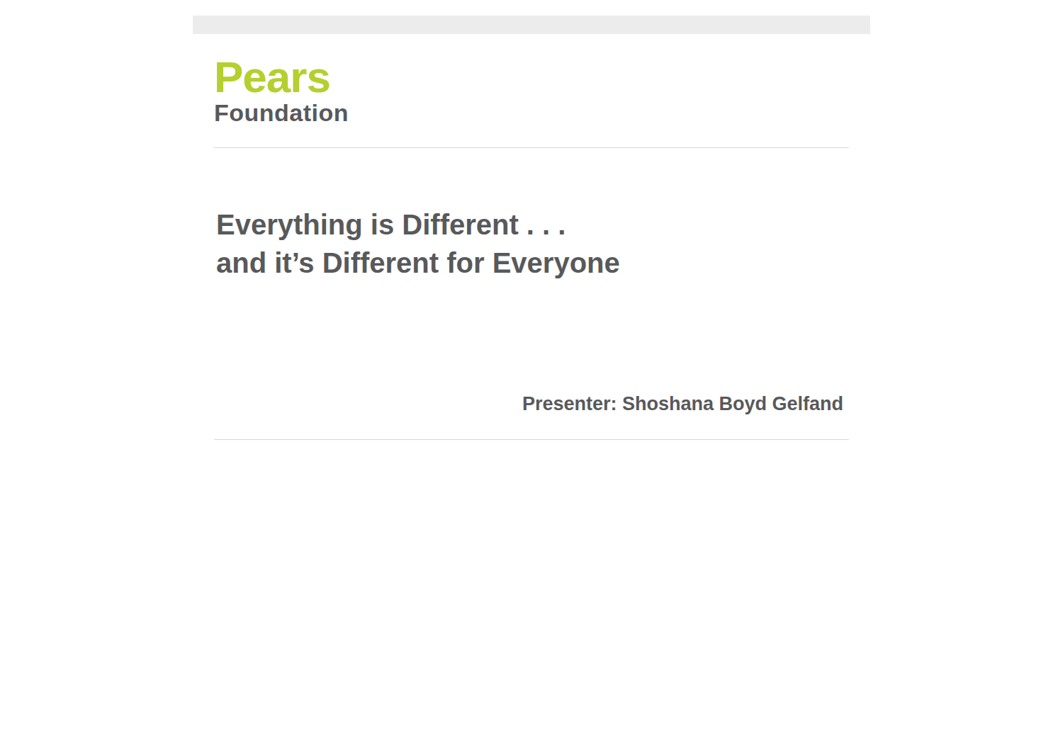Pears Foundation
Everything is Different . . .
and it’s Different for Everyone
Presenter: Shoshana Boyd Gelfand